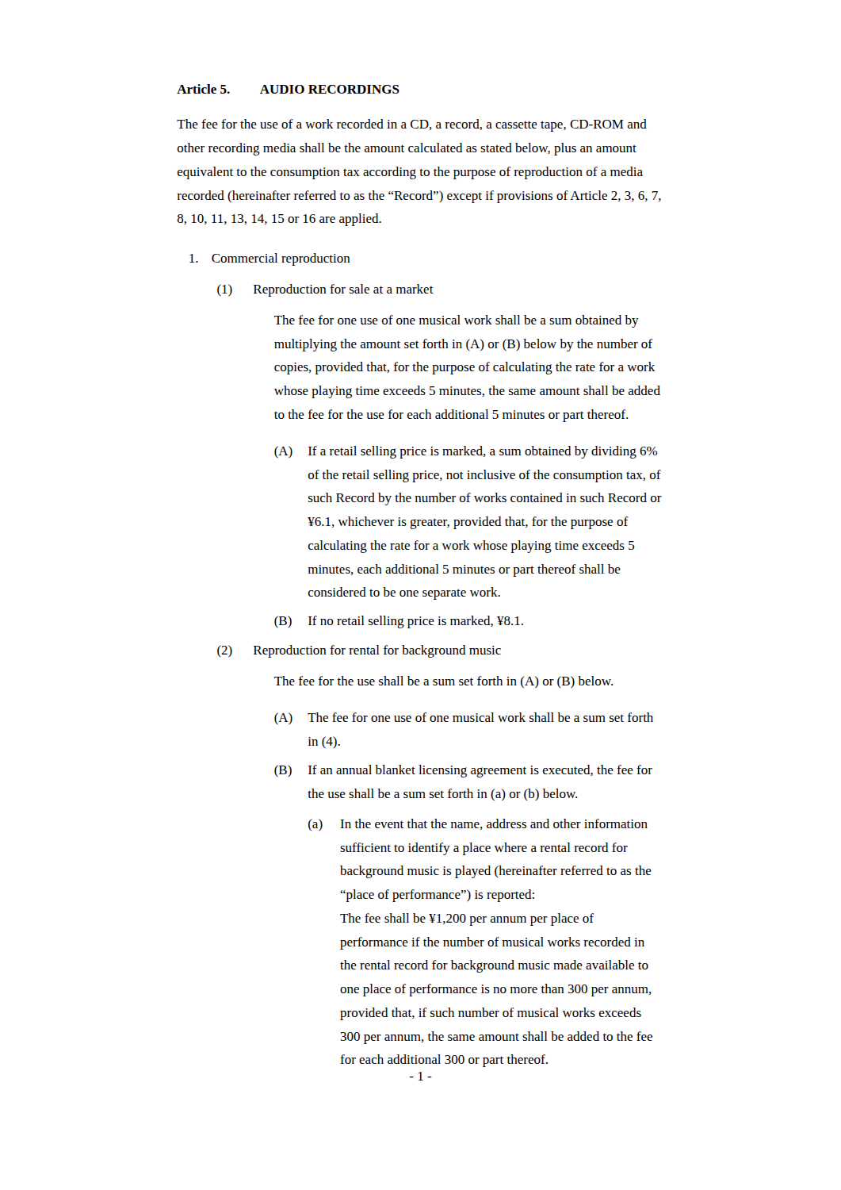Article 5. AUDIO RECORDINGS
The fee for the use of a work recorded in a CD, a record, a cassette tape, CD-ROM and other recording media shall be the amount calculated as stated below, plus an amount equivalent to the consumption tax according to the purpose of reproduction of a media recorded (hereinafter referred to as the “Record”) except if provisions of Article 2, 3, 6, 7, 8, 10, 11, 13, 14, 15 or 16 are applied.
1.
Commercial reproduction
(1)
Reproduction for sale at a market
The fee for one use of one musical work shall be a sum obtained by multiplying the amount set forth in (A) or (B) below by the number of copies, provided that, for the purpose of calculating the rate for a work whose playing time exceeds 5 minutes, the same amount shall be added to the fee for the use for each additional 5 minutes or part thereof.
(A)
If a retail selling price is marked, a sum obtained by dividing 6% of the retail selling price, not inclusive of the consumption tax, of such Record by the number of works contained in such Record or ¥6.1, whichever is greater, provided that, for the purpose of calculating the rate for a work whose playing time exceeds 5 minutes, each additional 5 minutes or part thereof shall be considered to be one separate work.
(B)
If no retail selling price is marked, ¥8.1.
(2)
Reproduction for rental for background music
The fee for the use shall be a sum set forth in (A) or (B) below.
(A)
The fee for one use of one musical work shall be a sum set forth in (4).
(B)
If an annual blanket licensing agreement is executed, the fee for the use shall be a sum set forth in (a) or (b) below.
(a)
In the event that the name, address and other information sufficient to identify a place where a rental record for background music is played (hereinafter referred to as the “place of performance”) is reported:
The fee shall be ¥1,200 per annum per place of performance if the number of musical works recorded in the rental record for background music made available to one place of performance is no more than 300 per annum, provided that, if such number of musical works exceeds 300 per annum, the same amount shall be added to the fee for each additional 300 or part thereof.
- 1 -